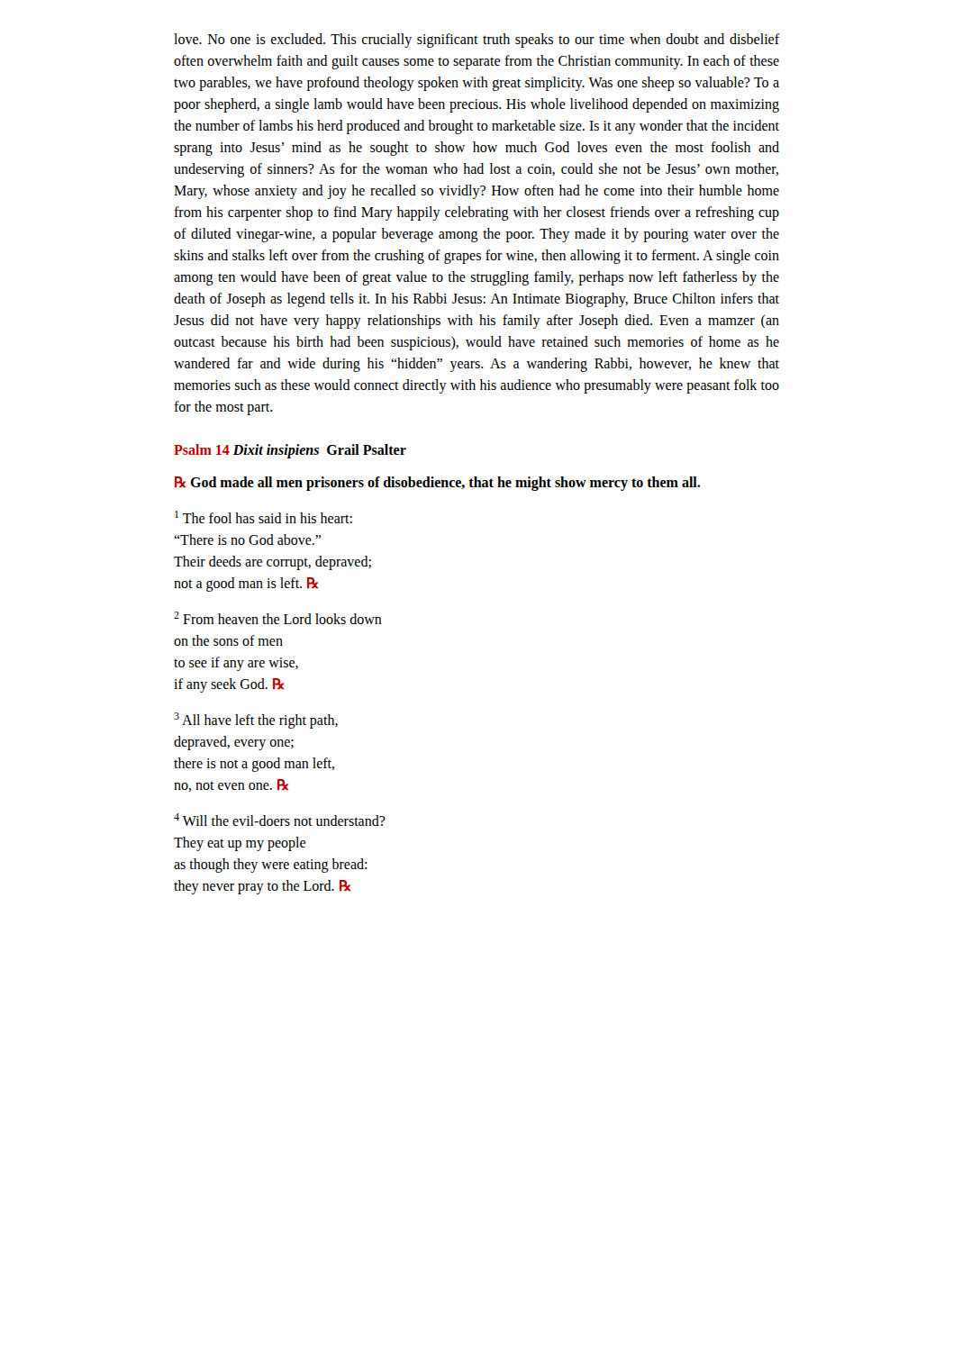love. No one is excluded. This crucially significant truth speaks to our time when doubt and disbelief often overwhelm faith and guilt causes some to separate from the Christian community. In each of these two parables, we have profound theology spoken with great simplicity. Was one sheep so valuable? To a poor shepherd, a single lamb would have been precious. His whole livelihood depended on maximizing the number of lambs his herd produced and brought to marketable size. Is it any wonder that the incident sprang into Jesus’ mind as he sought to show how much God loves even the most foolish and undeserving of sinners? As for the woman who had lost a coin, could she not be Jesus’ own mother, Mary, whose anxiety and joy he recalled so vividly? How often had he come into their humble home from his carpenter shop to find Mary happily celebrating with her closest friends over a refreshing cup of diluted vinegar-wine, a popular beverage among the poor. They made it by pouring water over the skins and stalks left over from the crushing of grapes for wine, then allowing it to ferment. A single coin among ten would have been of great value to the struggling family, perhaps now left fatherless by the death of Joseph as legend tells it. In his Rabbi Jesus: An Intimate Biography, Bruce Chilton infers that Jesus did not have very happy relationships with his family after Joseph died. Even a mamzer (an outcast because his birth had been suspicious), would have retained such memories of home as he wandered far and wide during his “hidden” years. As a wandering Rabbi, however, he knew that memories such as these would connect directly with his audience who presumably were peasant folk too for the most part.
Psalm 14 Dixit insipiens Grail Psalter
℞ God made all men prisoners of disobedience, that he might show mercy to them all.
1 The fool has said in his heart:
“There is no God above.”
Their deeds are corrupt, depraved;
not a good man is left. ℞
2 From heaven the Lord looks down
on the sons of men
to see if any are wise,
if any seek God. ℞
3 All have left the right path,
depraved, every one;
there is not a good man left,
no, not even one. ℞
4 Will the evil-doers not understand?
They eat up my people
as though they were eating bread:
they never pray to the Lord. ℞